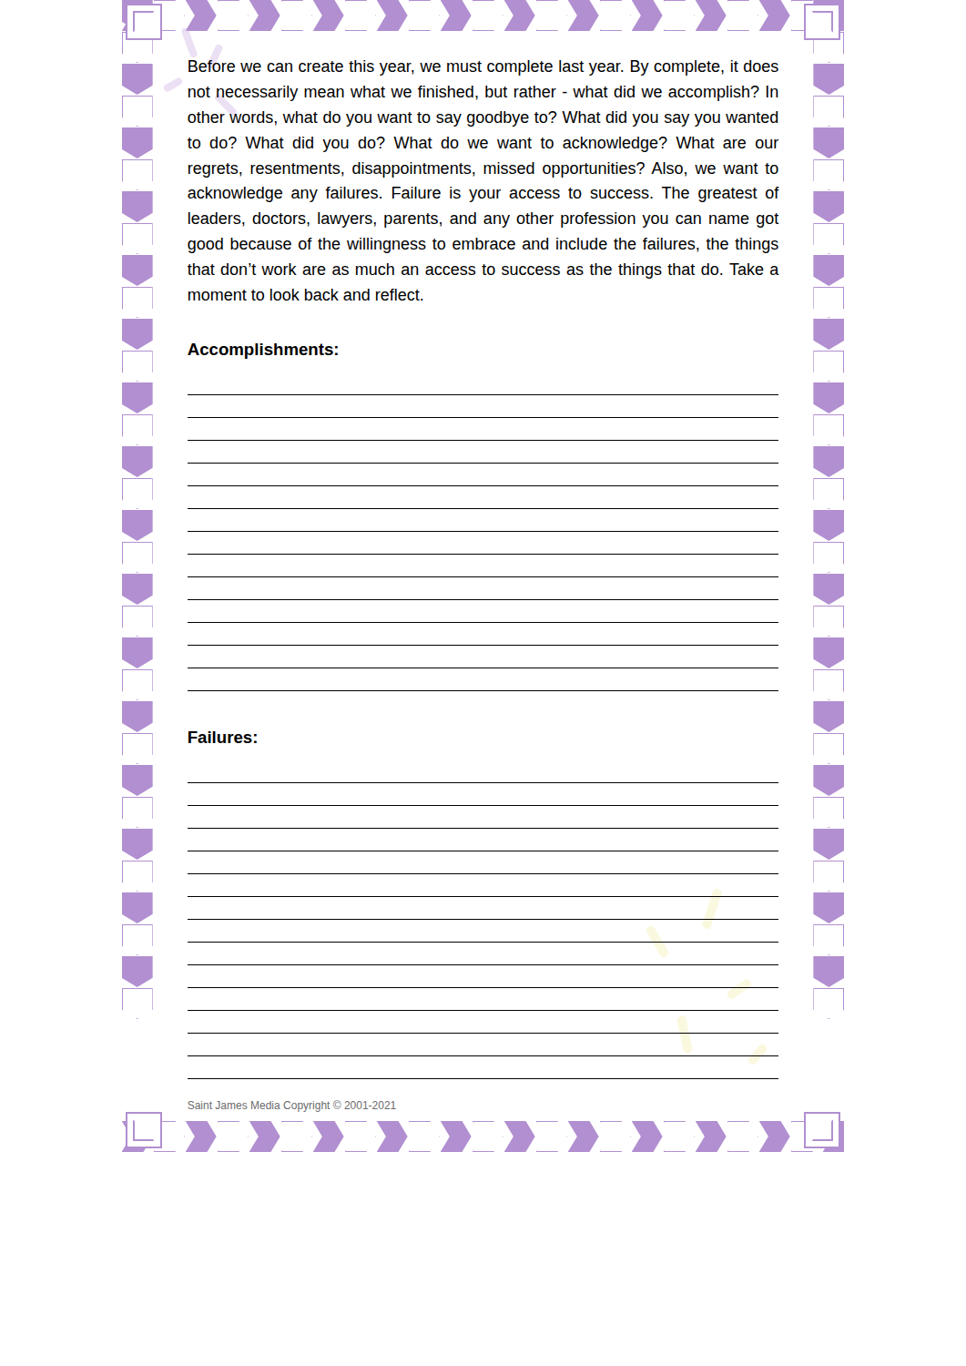Before we can create this year, we must complete last year. By complete, it does not necessarily mean what we finished, but rather - what did we accomplish? In other words, what do you want to say goodbye to? What did you say you wanted to do? What did you do? What do we want to acknowledge? What are our regrets, resentments, disappointments, missed opportunities? Also, we want to acknowledge any failures. Failure is your access to success. The greatest of leaders, doctors, lawyers, parents, and any other profession you can name got good because of the willingness to embrace and include the failures, the things that don’t work are as much an access to success as the things that do. Take a moment to look back and reflect.
Accomplishments:
Failures:
Saint James Media Copyright © 2001-2021